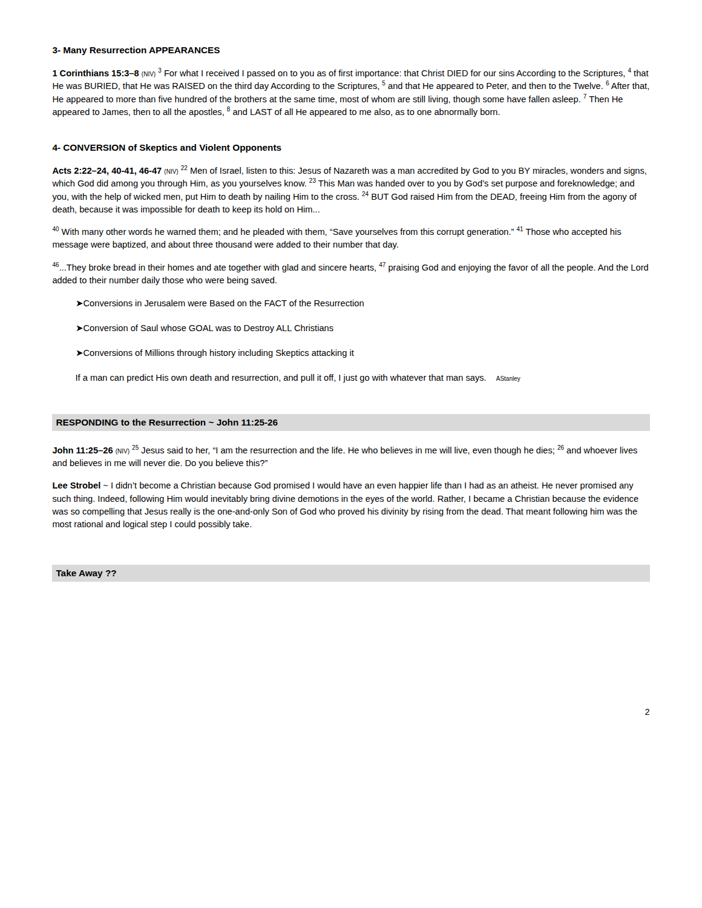3- Many Resurrection APPEARANCES
1 Corinthians 15:3–8 (NIV) 3 For what I received I passed on to you as of first importance: that Christ DIED for our sins According to the Scriptures, 4 that He was BURIED, that He was RAISED on the third day According to the Scriptures, 5 and that He appeared to Peter, and then to the Twelve. 6 After that, He appeared to more than five hundred of the brothers at the same time, most of whom are still living, though some have fallen asleep. 7 Then He appeared to James, then to all the apostles, 8 and LAST of all He appeared to me also, as to one abnormally born.
4- CONVERSION of Skeptics and Violent Opponents
Acts 2:22–24, 40-41, 46-47 (NIV) 22 Men of Israel, listen to this: Jesus of Nazareth was a man accredited by God to you BY miracles, wonders and signs, which God did among you through Him, as you yourselves know. 23 This Man was handed over to you by God’s set purpose and foreknowledge; and you, with the help of wicked men, put Him to death by nailing Him to the cross. 24 BUT God raised Him from the DEAD, freeing Him from the agony of death, because it was impossible for death to keep its hold on Him...
40 With many other words he warned them; and he pleaded with them, “Save yourselves from this corrupt generation.” 41 Those who accepted his message were baptized, and about three thousand were added to their number that day.
46...They broke bread in their homes and ate together with glad and sincere hearts, 47 praising God and enjoying the favor of all the people. And the Lord added to their number daily those who were being saved.
➤Conversions in Jerusalem were Based on the FACT of the Resurrection
➤Conversion of Saul whose GOAL was to Destroy ALL Christians
➤Conversions of Millions through history including Skeptics attacking it
If a man can predict His own death and resurrection, and pull it off, I just go with whatever that man says. AStanley
RESPONDING to the Resurrection ~ John 11:25-26
John 11:25–26 (NIV) 25 Jesus said to her, “I am the resurrection and the life. He who believes in me will live, even though he dies; 26 and whoever lives and believes in me will never die. Do you believe this?”
Lee Strobel ~ I didn’t become a Christian because God promised I would have an even happier life than I had as an atheist. He never promised any such thing. Indeed, following Him would inevitably bring divine demotions in the eyes of the world. Rather, I became a Christian because the evidence was so compelling that Jesus really is the one-and-only Son of God who proved his divinity by rising from the dead. That meant following him was the most rational and logical step I could possibly take.
Take Away ??
2